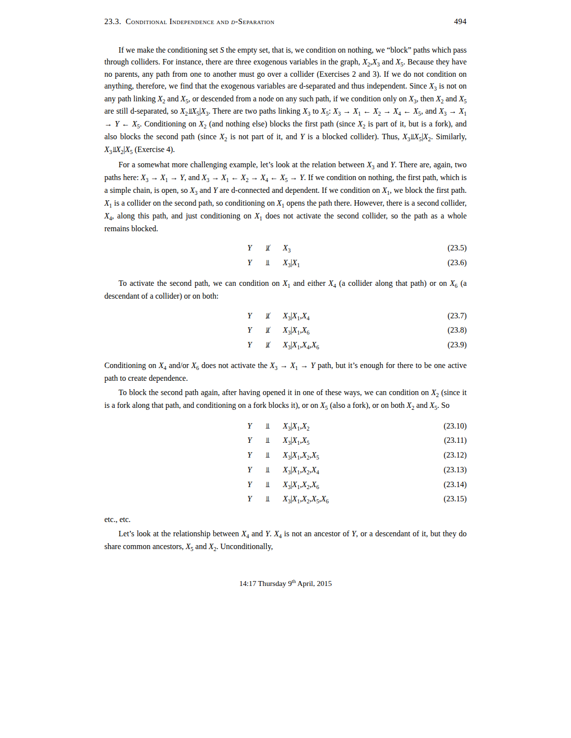23.3. Conditional Independence and d-Separation 494
If we make the conditioning set S the empty set, that is, we condition on nothing, we “block” paths which pass through colliders. For instance, there are three exogenous variables in the graph, X2,X3 and X5. Because they have no parents, any path from one to another must go over a collider (Exercises 2 and 3). If we do not condition on anything, therefore, we find that the exogenous variables are d-separated and thus independent. Since X3 is not on any path linking X2 and X5, or descended from a node on any such path, if we condition only on X3, then X2 and X5 are still d-separated, so X2⫫X5|X3. There are two paths linking X3 to X5: X3 → X1 ← X2 → X4 ← X5, and X3 → X1 → Y ← X5. Conditioning on X2 (and nothing else) blocks the first path (since X2 is part of it, but is a fork), and also blocks the second path (since X2 is not part of it, and Y is a blocked collider). Thus, X3⫫X5|X2. Similarly, X3⫫X2|X5 (Exercise 4).
For a somewhat more challenging example, let’s look at the relation between X3 and Y. There are, again, two paths here: X3 → X1 → Y, and X3 → X1 ← X2 → X4 ← X5 → Y. If we condition on nothing, the first path, which is a simple chain, is open, so X3 and Y are d-connected and dependent. If we condition on X1, we block the first path. X1 is a collider on the second path, so conditioning on X1 opens the path there. However, there is a second collider, X4, along this path, and just conditioning on X1 does not activate the second collider, so the path as a whole remains blocked.
| Y | ⫫̸ | X 3 | (23.5) |
| Y | ⫫ | X 3 / X 1 | (23.6) |
To activate the second path, we can condition on X1 and either X4 (a collider along that path) or on X6 (a descendant of a collider) or on both:
| Y | ⫫̸ | X 3 / X 1 , X 4 | (23.7) |
| Y | ⫫̸ | X 3 / X 1 , X 6 | (23.8) |
| Y | ⫫̸ | X 3 / X 1 , X 4 , X 6 | (23.9) |
Conditioning on X4 and/or X6 does not activate the X3 → X1 → Y path, but it’s enough for there to be one active path to create dependence.
To block the second path again, after having opened it in one of these ways, we can condition on X2 (since it is a fork along that path, and conditioning on a fork blocks it), or on X5 (also a fork), or on both X2 and X5. So
| Y | ⫫ | X 3 / X 1 , X 2 | (23.10) |
| Y | ⫫ | X 3 / X 1 , X 5 | (23.11) |
| Y | ⫫ | X 3 / X 1 , X 2 , X 5 | (23.12) |
| Y | ⫫ | X 3 / X 1 , X 2 , X 4 | (23.13) |
| Y | ⫫ | X 3 / X 1 , X 2 , X 6 | (23.14) |
| Y | ⫫ | X 3 / X 1 , X 2 , X 5 , X 6 | (23.15) |
etc., etc.
Let’s look at the relationship between X4 and Y. X4 is not an ancestor of Y, or a descendant of it, but they do share common ancestors, X5 and X2. Unconditionally,
14:17 Thursday 9th April, 2015